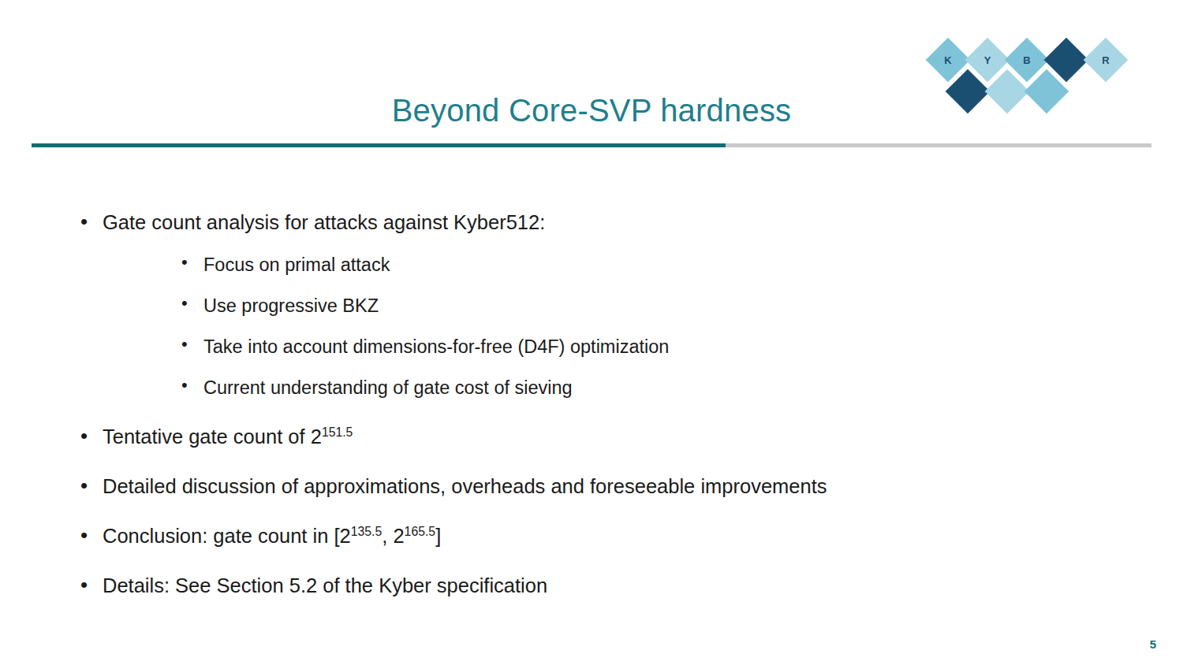K Y B E R R
Beyond Core-SVP hardness
Gate count analysis for attacks against Kyber512:
Focus on primal attack
Use progressive BKZ
Take into account dimensions-for-free (D4F) optimization
Current understanding of gate cost of sieving
Tentative gate count of 2151.5
Detailed discussion of approximations, overheads and foreseeable improvements
Conclusion: gate count in [2135.5, 2165.5]
Details: See Section 5.2 of the Kyber specification
5